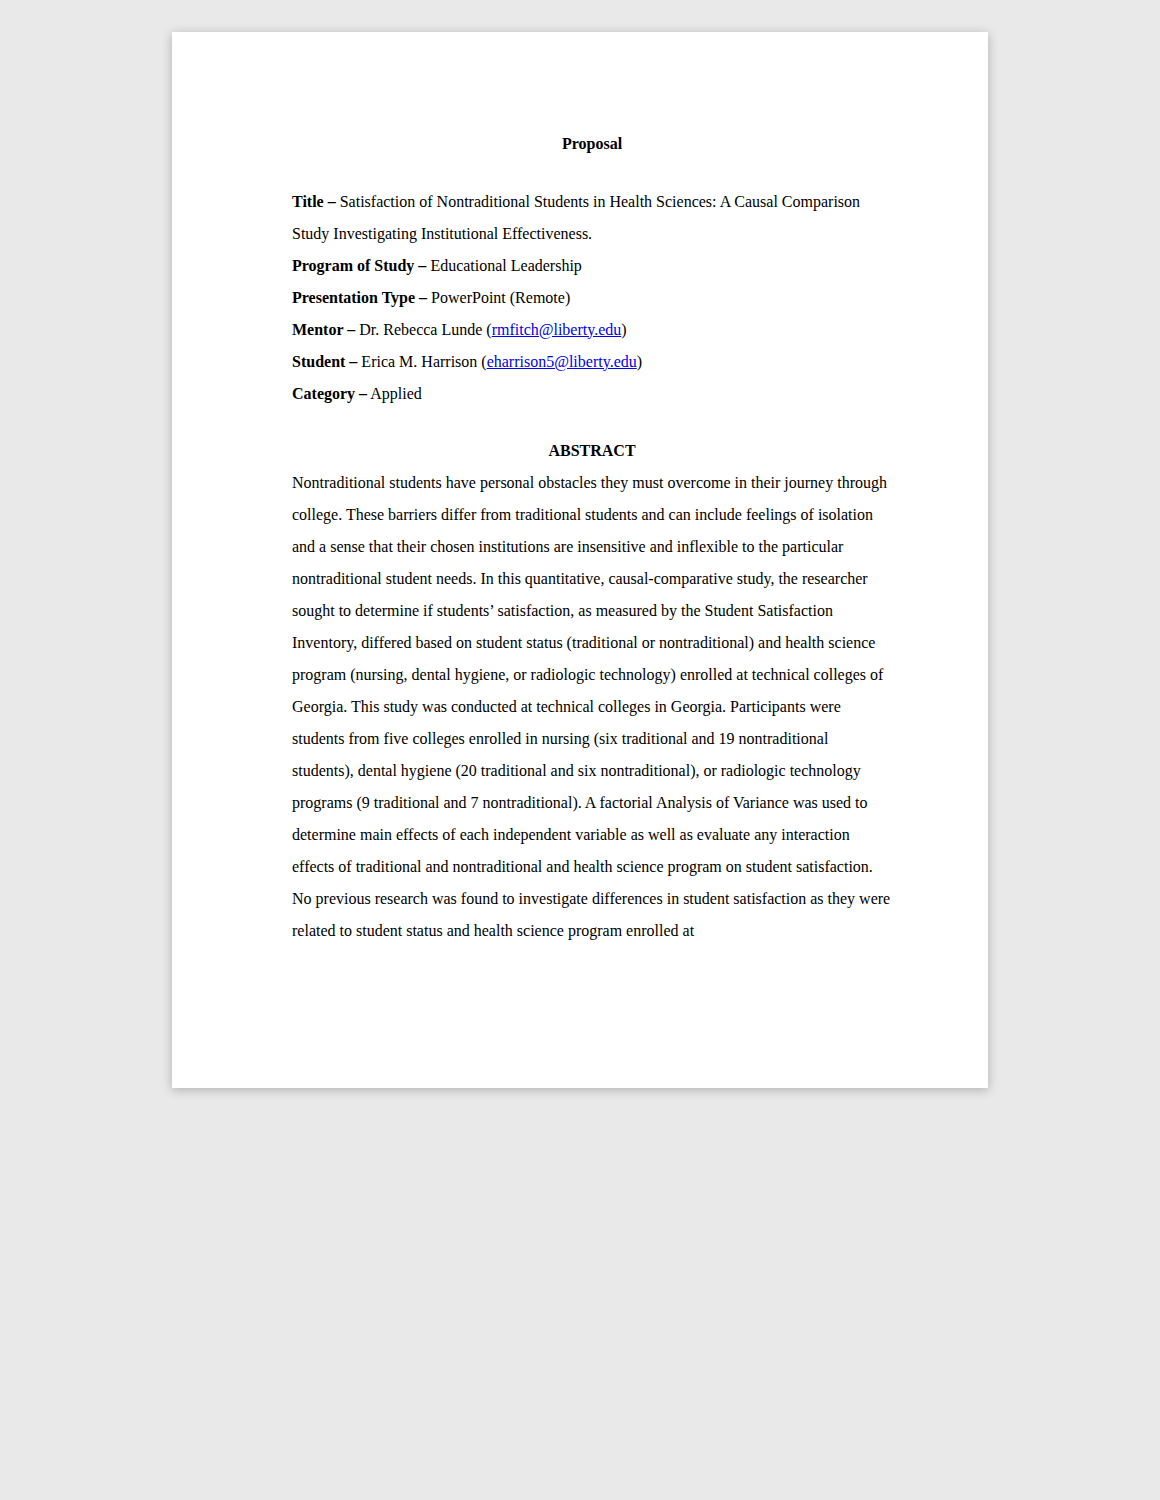Proposal
Title – Satisfaction of Nontraditional Students in Health Sciences: A Causal Comparison Study Investigating Institutional Effectiveness.
Program of Study – Educational Leadership
Presentation Type – PowerPoint (Remote)
Mentor – Dr. Rebecca Lunde (rmfitch@liberty.edu)
Student – Erica M. Harrison (eharrison5@liberty.edu)
Category – Applied
ABSTRACT
Nontraditional students have personal obstacles they must overcome in their journey through college. These barriers differ from traditional students and can include feelings of isolation and a sense that their chosen institutions are insensitive and inflexible to the particular nontraditional student needs. In this quantitative, causal-comparative study, the researcher sought to determine if students’ satisfaction, as measured by the Student Satisfaction Inventory, differed based on student status (traditional or nontraditional) and health science program (nursing, dental hygiene, or radiologic technology) enrolled at technical colleges of Georgia. This study was conducted at technical colleges in Georgia. Participants were students from five colleges enrolled in nursing (six traditional and 19 nontraditional students), dental hygiene (20 traditional and six nontraditional), or radiologic technology programs (9 traditional and 7 nontraditional). A factorial Analysis of Variance was used to determine main effects of each independent variable as well as evaluate any interaction effects of traditional and nontraditional and health science program on student satisfaction. No previous research was found to investigate differences in student satisfaction as they were related to student status and health science program enrolled at